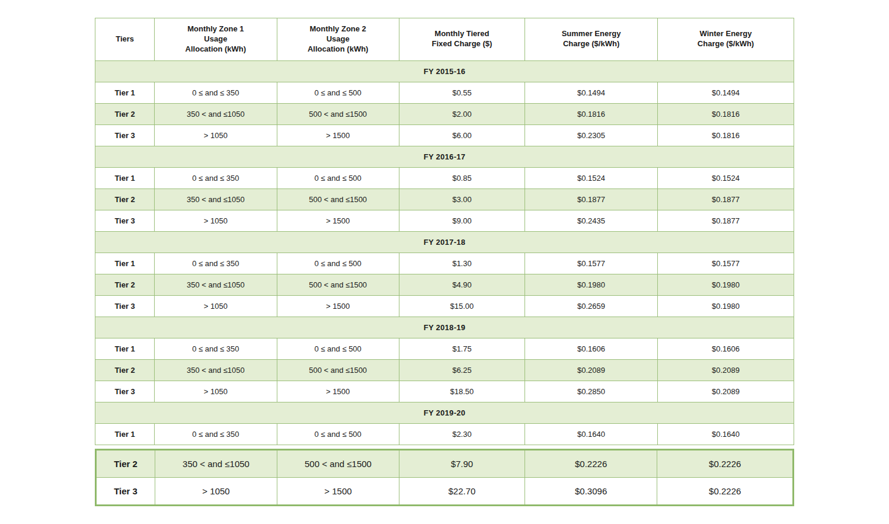| Tiers | Monthly Zone 1 Usage Allocation (kWh) | Monthly Zone 2 Usage Allocation (kWh) | Monthly Tiered Fixed Charge ($) | Summer Energy Charge ($/kWh) | Winter Energy Charge ($/kWh) |
| --- | --- | --- | --- | --- | --- |
| FY 2015-16 |
| Tier 1 | 0 ≤ and ≤ 350 | 0 ≤ and ≤ 500 | $0.55 | $0.1494 | $0.1494 |
| Tier 2 | 350 < and ≤1050 | 500 < and ≤1500 | $2.00 | $0.1816 | $0.1816 |
| Tier 3 | > 1050 | > 1500 | $6.00 | $0.2305 | $0.1816 |
| FY 2016-17 |
| Tier 1 | 0 ≤ and ≤ 350 | 0 ≤ and ≤ 500 | $0.85 | $0.1524 | $0.1524 |
| Tier 2 | 350 < and ≤1050 | 500 < and ≤1500 | $3.00 | $0.1877 | $0.1877 |
| Tier 3 | > 1050 | > 1500 | $9.00 | $0.2435 | $0.1877 |
| FY 2017-18 |
| Tier 1 | 0 ≤ and ≤ 350 | 0 ≤ and ≤ 500 | $1.30 | $0.1577 | $0.1577 |
| Tier 2 | 350 < and ≤1050 | 500 < and ≤1500 | $4.90 | $0.1980 | $0.1980 |
| Tier 3 | > 1050 | > 1500 | $15.00 | $0.2659 | $0.1980 |
| FY 2018-19 |
| Tier 1 | 0 ≤ and ≤ 350 | 0 ≤ and ≤ 500 | $1.75 | $0.1606 | $0.1606 |
| Tier 2 | 350 < and ≤1050 | 500 < and ≤1500 | $6.25 | $0.2089 | $0.2089 |
| Tier 3 | > 1050 | > 1500 | $18.50 | $0.2850 | $0.2089 |
| FY 2019-20 |
| Tier 1 | 0 ≤ and ≤ 350 | 0 ≤ and ≤ 500 | $2.30 | $0.1640 | $0.1640 |
| Tier 2 | 350 < and ≤1050 | 500 < and ≤1500 | $7.90 | $0.2226 | $0.2226 |
| Tier 3 | > 1050 | > 1500 | $22.70 | $0.3096 | $0.2226 |